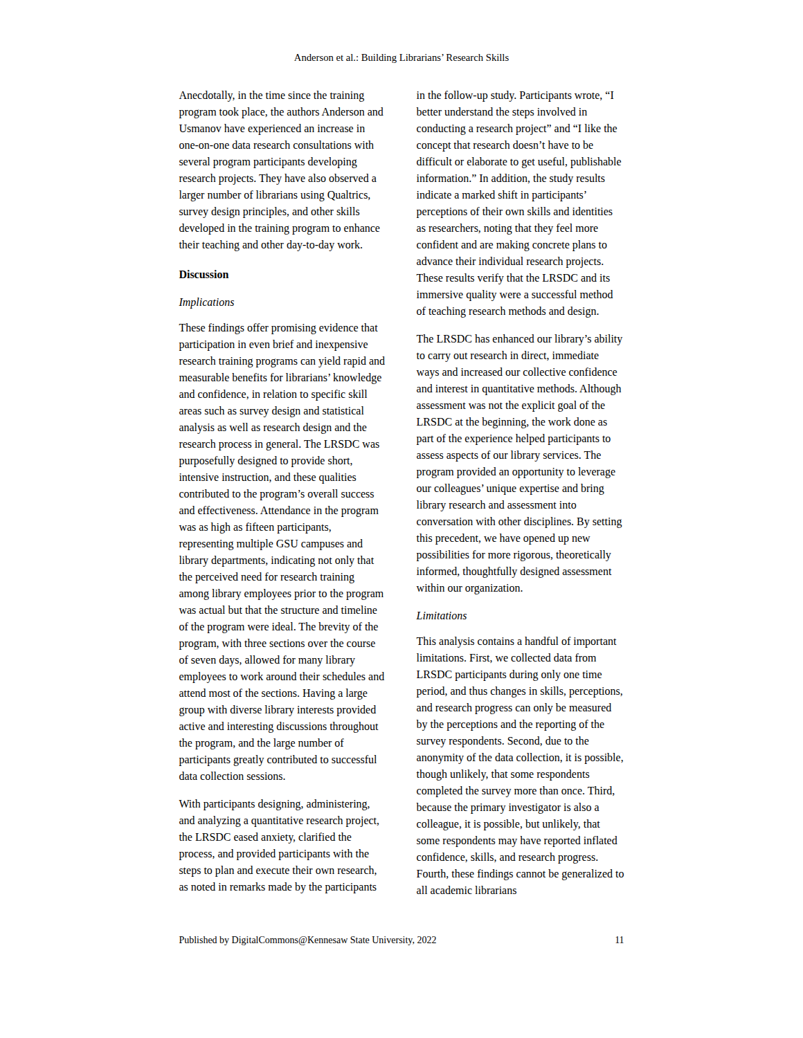Anderson et al.: Building Librarians’ Research Skills
Anecdotally, in the time since the training program took place, the authors Anderson and Usmanov have experienced an increase in one-on-one data research consultations with several program participants developing research projects. They have also observed a larger number of librarians using Qualtrics, survey design principles, and other skills developed in the training program to enhance their teaching and other day-to-day work.
Discussion
Implications
These findings offer promising evidence that participation in even brief and inexpensive research training programs can yield rapid and measurable benefits for librarians’ knowledge and confidence, in relation to specific skill areas such as survey design and statistical analysis as well as research design and the research process in general. The LRSDC was purposefully designed to provide short, intensive instruction, and these qualities contributed to the program’s overall success and effectiveness. Attendance in the program was as high as fifteen participants, representing multiple GSU campuses and library departments, indicating not only that the perceived need for research training among library employees prior to the program was actual but that the structure and timeline of the program were ideal. The brevity of the program, with three sections over the course of seven days, allowed for many library employees to work around their schedules and attend most of the sections. Having a large group with diverse library interests provided active and interesting discussions throughout the program, and the large number of participants greatly contributed to successful data collection sessions.
With participants designing, administering, and analyzing a quantitative research project, the LRSDC eased anxiety, clarified the process, and provided participants with the steps to plan and execute their own research, as noted in remarks made by the participants in the follow-up study. Participants wrote, “I better understand the steps involved in conducting a research project” and “I like the concept that research doesn’t have to be difficult or elaborate to get useful, publishable information.” In addition, the study results indicate a marked shift in participants’ perceptions of their own skills and identities as researchers, noting that they feel more confident and are making concrete plans to advance their individual research projects. These results verify that the LRSDC and its immersive quality were a successful method of teaching research methods and design.
The LRSDC has enhanced our library’s ability to carry out research in direct, immediate ways and increased our collective confidence and interest in quantitative methods. Although assessment was not the explicit goal of the LRSDC at the beginning, the work done as part of the experience helped participants to assess aspects of our library services. The program provided an opportunity to leverage our colleagues’ unique expertise and bring library research and assessment into conversation with other disciplines. By setting this precedent, we have opened up new possibilities for more rigorous, theoretically informed, thoughtfully designed assessment within our organization.
Limitations
This analysis contains a handful of important limitations. First, we collected data from LRSDC participants during only one time period, and thus changes in skills, perceptions, and research progress can only be measured by the perceptions and the reporting of the survey respondents. Second, due to the anonymity of the data collection, it is possible, though unlikely, that some respondents completed the survey more than once. Third, because the primary investigator is also a colleague, it is possible, but unlikely, that some respondents may have reported inflated confidence, skills, and research progress. Fourth, these findings cannot be generalized to all academic librarians
Published by DigitalCommons@Kennesaw State University, 2022 11